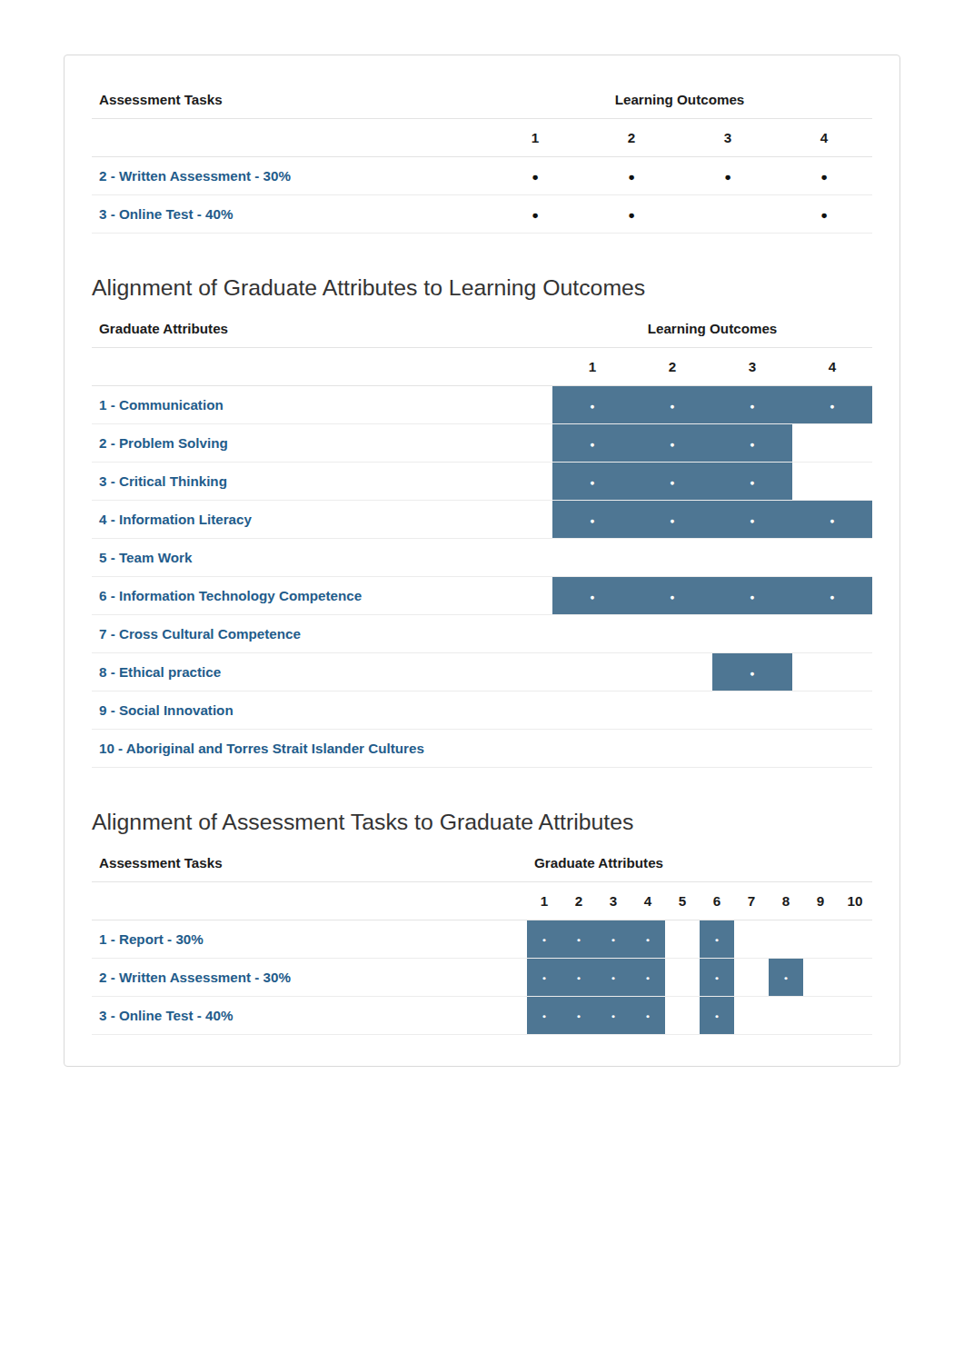| Assessment Tasks | Learning Outcomes |
| --- | --- |
| | 1 | 2 | 3 | 4 |
| 2 - Written Assessment - 30% | | | | |
| 3 - Online Test - 40% | | | | |
Alignment of Graduate Attributes to Learning Outcomes
| Graduate Attributes | Learning Outcomes |
| --- | --- |
| | 1 | 2 | 3 | 4 |
| 1 - Communication | | | | |
| 2 - Problem Solving | | | | |
| 3 - Critical Thinking | | | | |
| 4 - Information Literacy | | | | |
| 5 - Team Work | | | | |
| 6 - Information Technology Competence | | | | |
| 7 - Cross Cultural Competence | | | | |
| 8 - Ethical practice | | | | |
| 9 - Social Innovation | | | | |
| 10 - Aboriginal and Torres Strait Islander Cultures | | | | |
Alignment of Assessment Tasks to Graduate Attributes
| Assessment Tasks | Graduate Attributes |
| --- | --- |
| | 1 | 2 | 3 | 4 | 5 | 6 | 7 | 8 | 9 | 10 |
| 1 - Report - 30% | | | | | | | | | | |
| 2 - Written Assessment - 30% | | | | | | | | | | |
| 3 - Online Test - 40% | | | | | | | | | | |